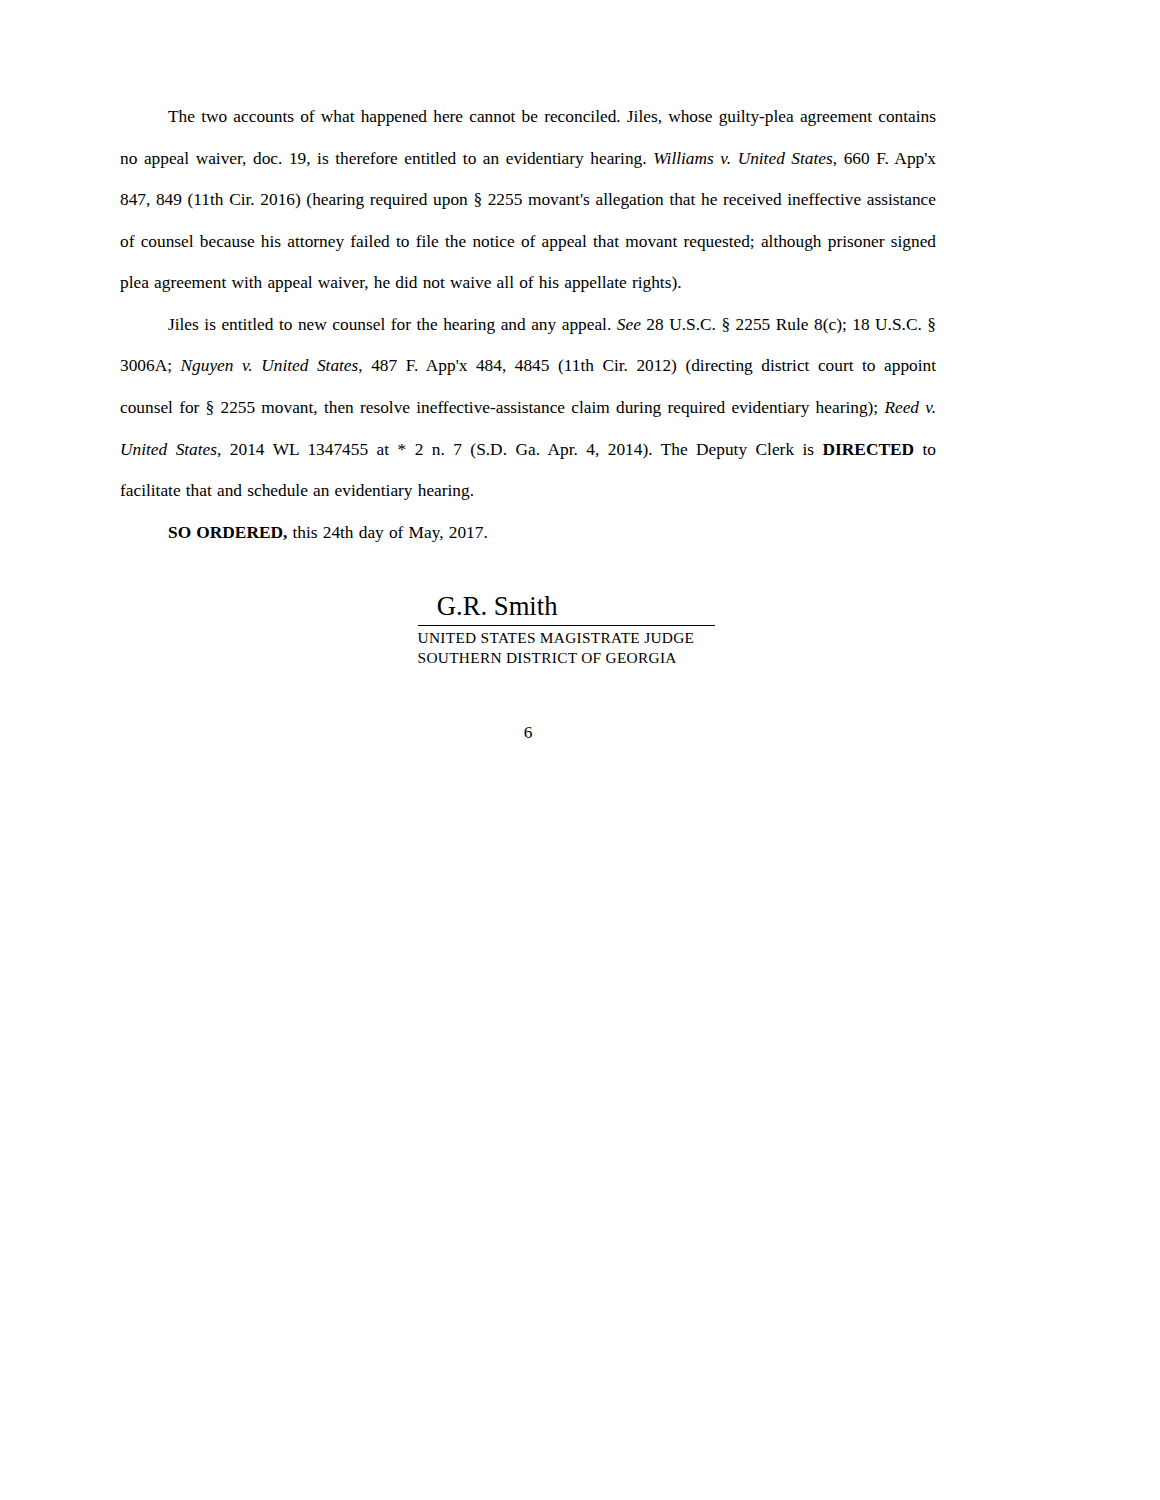The two accounts of what happened here cannot be reconciled. Jiles, whose guilty-plea agreement contains no appeal waiver, doc. 19, is therefore entitled to an evidentiary hearing. Williams v. United States, 660 F. App'x 847, 849 (11th Cir. 2016) (hearing required upon § 2255 movant's allegation that he received ineffective assistance of counsel because his attorney failed to file the notice of appeal that movant requested; although prisoner signed plea agreement with appeal waiver, he did not waive all of his appellate rights).
Jiles is entitled to new counsel for the hearing and any appeal. See 28 U.S.C. § 2255 Rule 8(c); 18 U.S.C. § 3006A; Nguyen v. United States, 487 F. App'x 484, 4845 (11th Cir. 2012) (directing district court to appoint counsel for § 2255 movant, then resolve ineffective-assistance claim during required evidentiary hearing); Reed v. United States, 2014 WL 1347455 at * 2 n. 7 (S.D. Ga. Apr. 4, 2014). The Deputy Clerk is DIRECTED to facilitate that and schedule an evidentiary hearing.
SO ORDERED, this 24th day of May, 2017.
G.R. Smith
UNITED STATES MAGISTRATE JUDGE
SOUTHERN DISTRICT OF GEORGIA
6